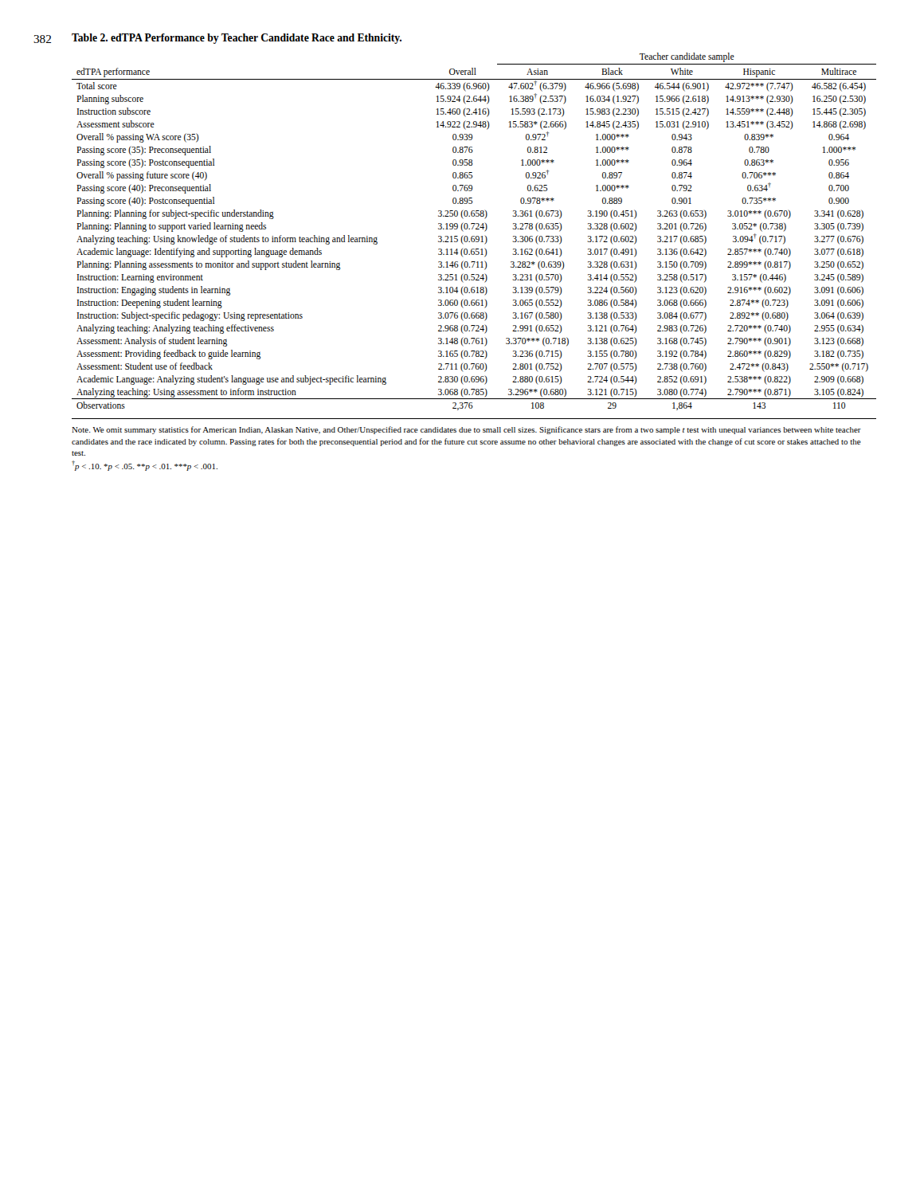382
Table 2. edTPA Performance by Teacher Candidate Race and Ethnicity.
| edTPA performance | Overall | Teacher candidate sample |
| --- | --- | --- |
| Asian | Black | White | Hispanic | Multirace |
| Total score | 46.339 (6.960) | 47.602 † (6.379) | 46.966 (5.698) | 46.544 (6.901) | 42.972*** (7.747) | 46.582 (6.454) |
| Planning subscore | 15.924 (2.644) | 16.389 † (2.537) | 16.034 (1.927) | 15.966 (2.618) | 14.913*** (2.930) | 16.250 (2.530) |
| Instruction subscore | 15.460 (2.416) | 15.593 (2.173) | 15.983 (2.230) | 15.515 (2.427) | 14.559*** (2.448) | 15.445 (2.305) |
| Assessment subscore | 14.922 (2.948) | 15.583* (2.666) | 14.845 (2.435) | 15.031 (2.910) | 13.451*** (3.452) | 14.868 (2.698) |
| Overall % passing WA score (35) | 0.939 | 0.972 † | 1.000*** | 0.943 | 0.839** | 0.964 |
| Passing score (35): Preconsequential | 0.876 | 0.812 | 1.000*** | 0.878 | 0.780 | 1.000*** |
| Passing score (35): Postconsequential | 0.958 | 1.000*** | 1.000*** | 0.964 | 0.863** | 0.956 |
| Overall % passing future score (40) | 0.865 | 0.926 † | 0.897 | 0.874 | 0.706*** | 0.864 |
| Passing score (40): Preconsequential | 0.769 | 0.625 | 1.000*** | 0.792 | 0.634 † | 0.700 |
| Passing score (40): Postconsequential | 0.895 | 0.978*** | 0.889 | 0.901 | 0.735*** | 0.900 |
| Planning: Planning for subject-specific understanding | 3.250 (0.658) | 3.361 (0.673) | 3.190 (0.451) | 3.263 (0.653) | 3.010*** (0.670) | 3.341 (0.628) |
| Planning: Planning to support varied learning needs | 3.199 (0.724) | 3.278 (0.635) | 3.328 (0.602) | 3.201 (0.726) | 3.052* (0.738) | 3.305 (0.739) |
| Analyzing teaching: Using knowledge of students to inform teaching and learning | 3.215 (0.691) | 3.306 (0.733) | 3.172 (0.602) | 3.217 (0.685) | 3.094 † (0.717) | 3.277 (0.676) |
| Academic language: Identifying and supporting language demands | 3.114 (0.651) | 3.162 (0.641) | 3.017 (0.491) | 3.136 (0.642) | 2.857*** (0.740) | 3.077 (0.618) |
| Planning: Planning assessments to monitor and support student learning | 3.146 (0.711) | 3.282* (0.639) | 3.328 (0.631) | 3.150 (0.709) | 2.899*** (0.817) | 3.250 (0.652) |
| Instruction: Learning environment | 3.251 (0.524) | 3.231 (0.570) | 3.414 (0.552) | 3.258 (0.517) | 3.157* (0.446) | 3.245 (0.589) |
| Instruction: Engaging students in learning | 3.104 (0.618) | 3.139 (0.579) | 3.224 (0.560) | 3.123 (0.620) | 2.916*** (0.602) | 3.091 (0.606) |
| Instruction: Deepening student learning | 3.060 (0.661) | 3.065 (0.552) | 3.086 (0.584) | 3.068 (0.666) | 2.874** (0.723) | 3.091 (0.606) |
| Instruction: Subject-specific pedagogy: Using representations | 3.076 (0.668) | 3.167 (0.580) | 3.138 (0.533) | 3.084 (0.677) | 2.892** (0.680) | 3.064 (0.639) |
| Analyzing teaching: Analyzing teaching effectiveness | 2.968 (0.724) | 2.991 (0.652) | 3.121 (0.764) | 2.983 (0.726) | 2.720*** (0.740) | 2.955 (0.634) |
| Assessment: Analysis of student learning | 3.148 (0.761) | 3.370*** (0.718) | 3.138 (0.625) | 3.168 (0.745) | 2.790*** (0.901) | 3.123 (0.668) |
| Assessment: Providing feedback to guide learning | 3.165 (0.782) | 3.236 (0.715) | 3.155 (0.780) | 3.192 (0.784) | 2.860*** (0.829) | 3.182 (0.735) |
| Assessment: Student use of feedback | 2.711 (0.760) | 2.801 (0.752) | 2.707 (0.575) | 2.738 (0.760) | 2.472** (0.843) | 2.550** (0.717) |
| Academic Language: Analyzing student's language use and subject-specific learning | 2.830 (0.696) | 2.880 (0.615) | 2.724 (0.544) | 2.852 (0.691) | 2.538*** (0.822) | 2.909 (0.668) |
| Analyzing teaching: Using assessment to inform instruction | 3.068 (0.785) | 3.296** (0.680) | 3.121 (0.715) | 3.080 (0.774) | 2.790*** (0.871) | 3.105 (0.824) |
| Observations | 2,376 | 108 | 29 | 1,864 | 143 | 110 |
Note. We omit summary statistics for American Indian, Alaskan Native, and Other/Unspecified race candidates due to small cell sizes. Significance stars are from a two sample t test with unequal variances between white teacher candidates and the race indicated by column. Passing rates for both the preconsequential period and for the future cut score assume no other behavioral changes are associated with the change of cut score or stakes attached to the test.
†p < .10. *p < .05. **p < .01. ***p < .001.